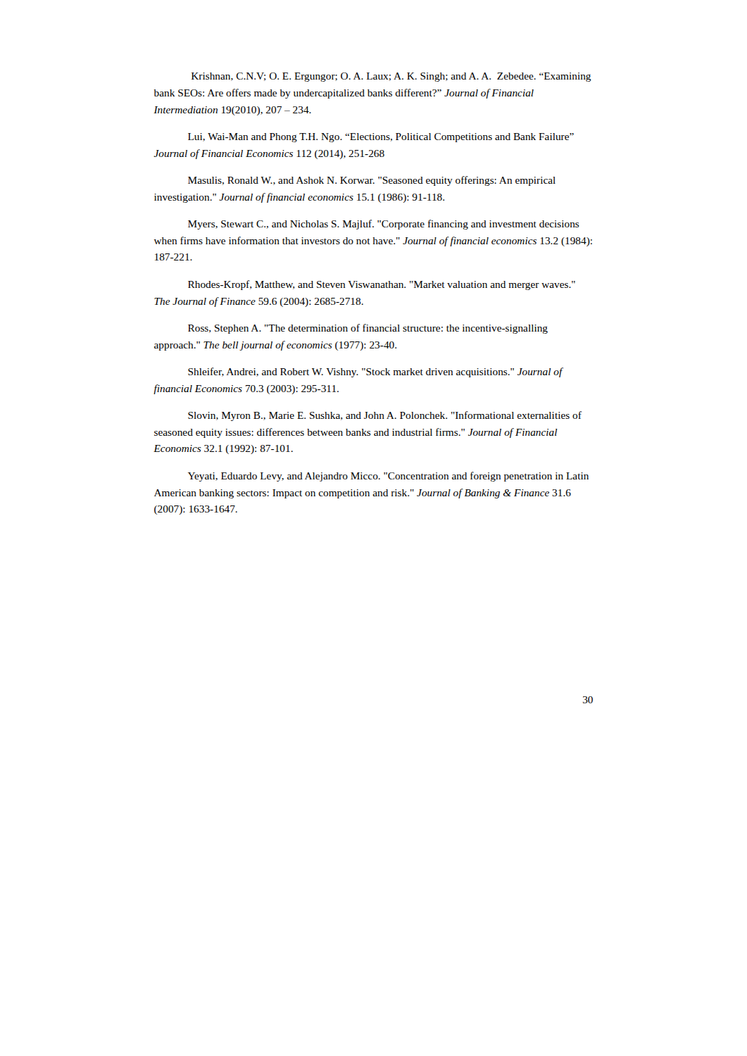Krishnan, C.N.V; O. E. Ergungor; O. A. Laux; A. K. Singh; and A. A. Zebedee. “Examining bank SEOs: Are offers made by undercapitalized banks different?” Journal of Financial Intermediation 19(2010), 207 – 234.
Lui, Wai-Man and Phong T.H. Ngo. “Elections, Political Competitions and Bank Failure” Journal of Financial Economics 112 (2014), 251-268
Masulis, Ronald W., and Ashok N. Korwar. "Seasoned equity offerings: An empirical investigation." Journal of financial economics 15.1 (1986): 91-118.
Myers, Stewart C., and Nicholas S. Majluf. "Corporate financing and investment decisions when firms have information that investors do not have." Journal of financial economics 13.2 (1984): 187-221.
Rhodes‑Kropf, Matthew, and Steven Viswanathan. "Market valuation and merger waves." The Journal of Finance 59.6 (2004): 2685-2718.
Ross, Stephen A. "The determination of financial structure: the incentive-signalling approach." The bell journal of economics (1977): 23-40.
Shleifer, Andrei, and Robert W. Vishny. "Stock market driven acquisitions." Journal of financial Economics 70.3 (2003): 295-311.
Slovin, Myron B., Marie E. Sushka, and John A. Polonchek. "Informational externalities of seasoned equity issues: differences between banks and industrial firms." Journal of Financial Economics 32.1 (1992): 87-101.
Yeyati, Eduardo Levy, and Alejandro Micco. "Concentration and foreign penetration in Latin American banking sectors: Impact on competition and risk." Journal of Banking & Finance 31.6 (2007): 1633-1647.
30